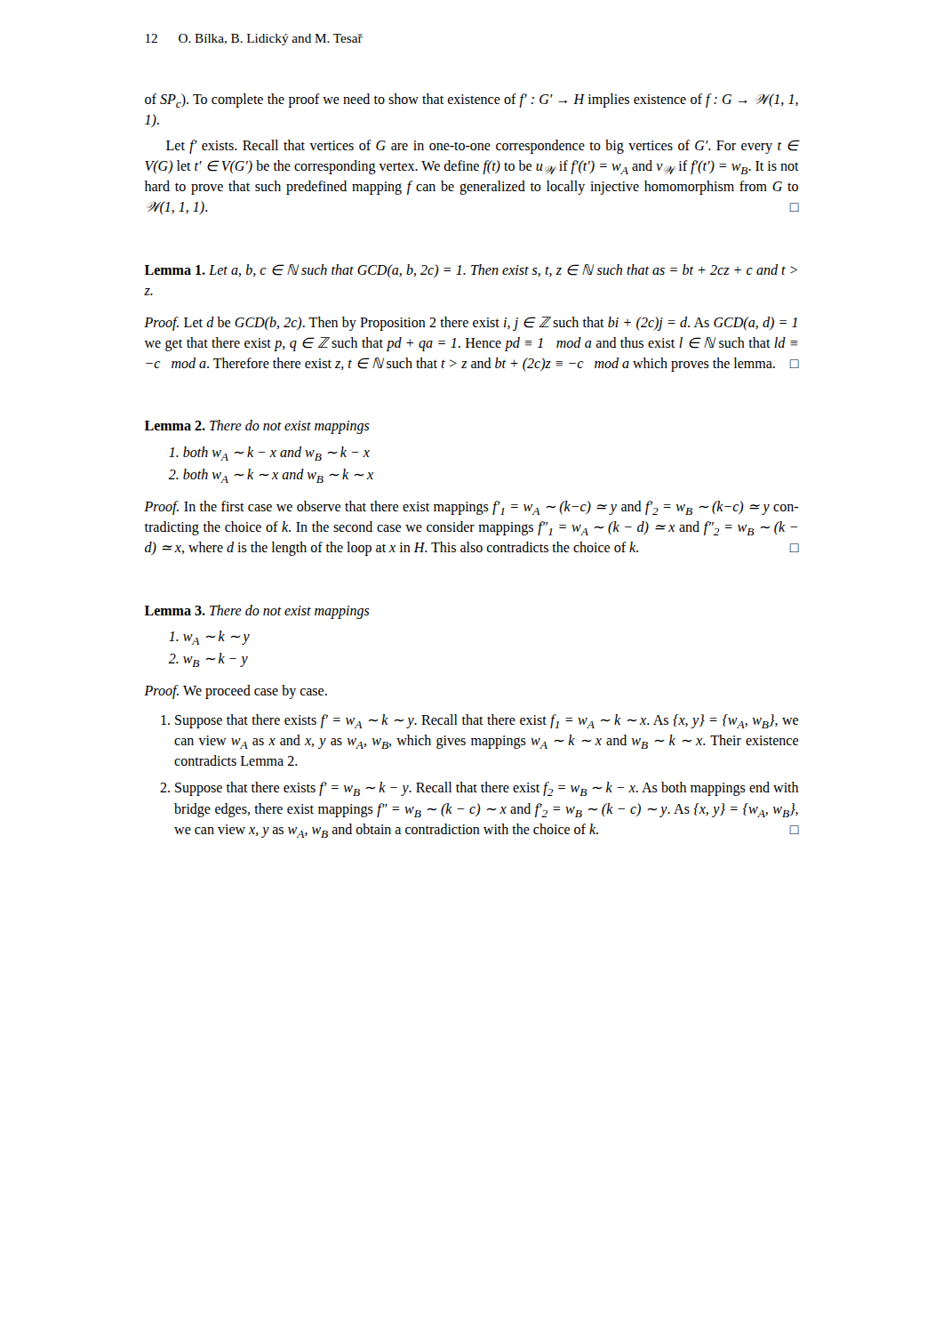12 O. Bílka, B. Lidický and M. Tesař
of SPc). To complete the proof we need to show that existence of f′ : G′ → H implies existence of f : G → 𝒲(1, 1, 1).
Let f′ exists. Recall that vertices of G are in one-to-one correspondence to big vertices of G′. For every t ∈ V(G) let t′ ∈ V(G′) be the corresponding vertex. We define f(t) to be u𝒲 if f′(t′) = wA and v𝒲 if f′(t′) = wB. It is not hard to prove that such predefined mapping f can be generalized to locally injective homomorphism from G to 𝒲(1, 1, 1). □
Lemma 1. Let a, b, c ∈ ℕ such that GCD(a, b, 2c) = 1. Then exist s, t, z ∈ ℕ such that as = bt + 2cz + c and t > z.
Proof. Let d be GCD(b, 2c). Then by Proposition 2 there exist i, j ∈ ℤ such that bi + (2c)j = d. As GCD(a, d) = 1 we get that there exist p, q ∈ ℤ such that pd + qa = 1. Hence pd ≡ 1 mod a and thus exist l ∈ ℕ such that ld ≡ −c mod a. Therefore there exist z, t ∈ ℕ such that t > z and bt + (2c)z ≡ −c mod a which proves the lemma. □
Lemma 2. There do not exist mappings
both wA ∼ k − x and wB ∼ k − x
both wA ∼ k ∼ x and wB ∼ k ∼ x
Proof. In the first case we observe that there exist mappings f′1 = wA ∼ (k−c) ≃ y and f′2 = wB ∼ (k−c) ≃ y contradicting the choice of k. In the second case we consider mappings f″1 = wA ∼ (k − d) ≃ x and f″2 = wB ∼ (k − d) ≃ x, where d is the length of the loop at x in H. This also contradicts the choice of k. □
Lemma 3. There do not exist mappings
wA ∼ k ∼ y
wB ∼ k − y
Proof. We proceed case by case.
Suppose that there exists f′ = wA ∼ k ∼ y. Recall that there exist f1 = wA ∼ k ∼ x. As {x, y} = {wA, wB}, we can view wA as x and x, y as wA, wB, which gives mappings wA ∼ k ∼ x and wB ∼ k ∼ x. Their existence contradicts Lemma 2.
Suppose that there exists f′ = wB ∼ k − y. Recall that there exist f2 = wB ∼ k − x. As both mappings end with bridge edges, there exist mappings f″ = wB ∼ (k − c) ∼ x and f′2 = wB ∼ (k − c) ∼ y. As {x, y} = {wA, wB}, we can view x, y as wA, wB and obtain a contradiction with the choice of k. □